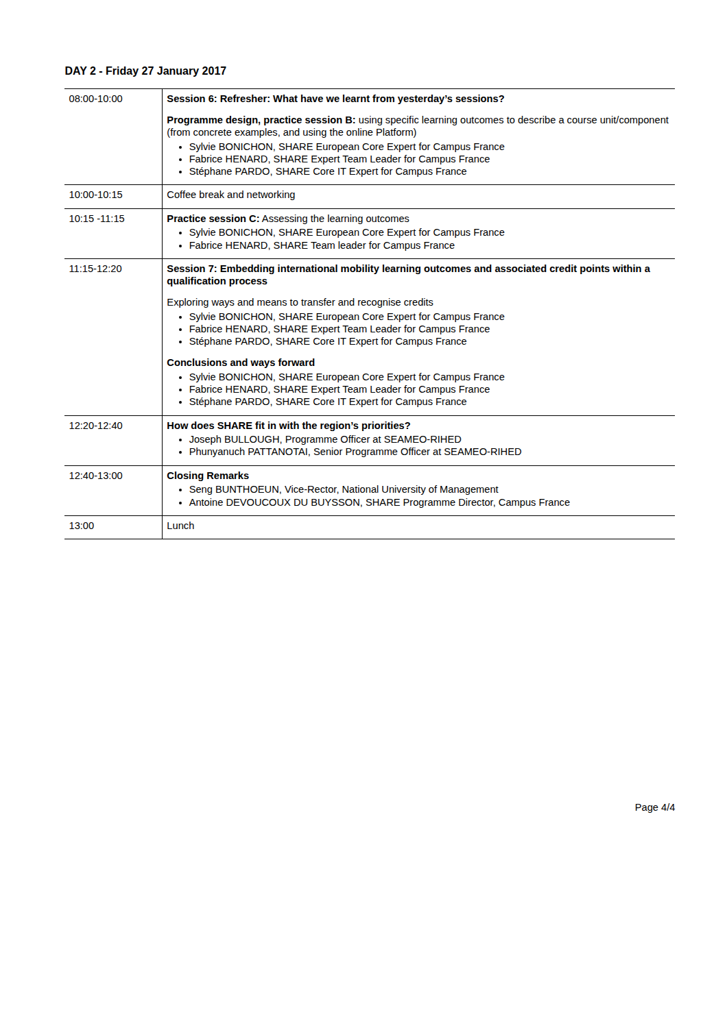DAY 2 - Friday 27 January 2017
| 08:00-10:00 | Session 6: Refresher: What have we learnt from yesterday’s sessions? Programme design, practice session B: using specific learning outcomes to describe a course unit/component (from concrete examples, and using the online Platform) Sylvie BONICHON, SHARE European Core Expert for Campus France Fabrice HENARD, SHARE Expert Team Leader for Campus France Stéphane PARDO, SHARE Core IT Expert for Campus France |
| 10:00-10:15 | Coffee break and networking |
| 10:15 -11:15 | Practice session C: Assessing the learning outcomes Sylvie BONICHON, SHARE European Core Expert for Campus France Fabrice HENARD, SHARE Team leader for Campus France |
| 11:15-12:20 | Session 7: Embedding international mobility learning outcomes and associated credit points within a qualification process Exploring ways and means to transfer and recognise credits Sylvie BONICHON, SHARE European Core Expert for Campus France Fabrice HENARD, SHARE Expert Team Leader for Campus France Stéphane PARDO, SHARE Core IT Expert for Campus France Conclusions and ways forward Sylvie BONICHON, SHARE European Core Expert for Campus France Fabrice HENARD, SHARE Expert Team Leader for Campus France Stéphane PARDO, SHARE Core IT Expert for Campus France |
| 12:20-12:40 | How does SHARE fit in with the region’s priorities? Joseph BULLOUGH, Programme Officer at SEAMEO-RIHED Phunyanuch PATTANOTAI, Senior Programme Officer at SEAMEO-RIHED |
| 12:40-13:00 | Closing Remarks Seng BUNTHOEUN, Vice-Rector, National University of Management Antoine DEVOUCOUX DU BUYSSON, SHARE Programme Director, Campus France |
| 13:00 | Lunch |
Page 4/4